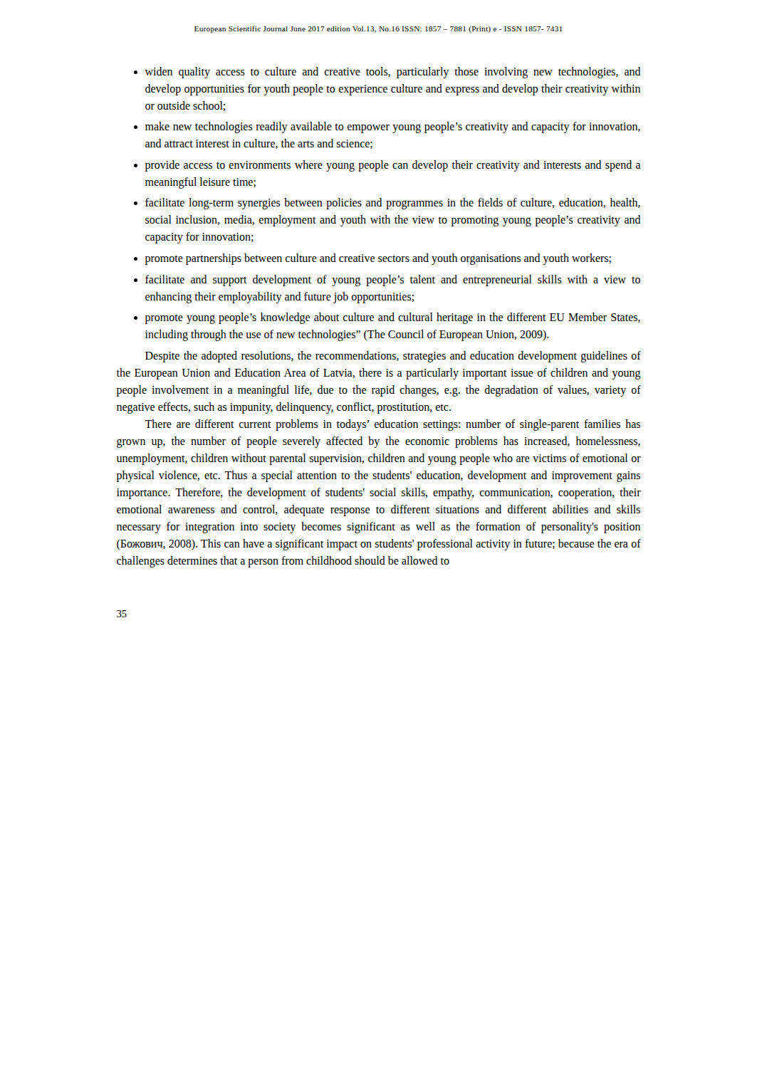European Scientific Journal June 2017 edition Vol.13, No.16 ISSN: 1857 – 7881 (Print) e - ISSN 1857- 7431
widen quality access to culture and creative tools, particularly those involving new technologies, and develop opportunities for youth people to experience culture and express and develop their creativity within or outside school;
make new technologies readily available to empower young people’s creativity and capacity for innovation, and attract interest in culture, the arts and science;
provide access to environments where young people can develop their creativity and interests and spend a meaningful leisure time;
facilitate long-term synergies between policies and programmes in the fields of culture, education, health, social inclusion, media, employment and youth with the view to promoting young people’s creativity and capacity for innovation;
promote partnerships between culture and creative sectors and youth organisations and youth workers;
facilitate and support development of young people’s talent and entrepreneurial skills with a view to enhancing their employability and future job opportunities;
promote young people’s knowledge about culture and cultural heritage in the different EU Member States, including through the use of new technologies” (The Council of European Union, 2009).
Despite the adopted resolutions, the recommendations, strategies and education development guidelines of the European Union and Education Area of Latvia, there is a particularly important issue of children and young people involvement in a meaningful life, due to the rapid changes, e.g. the degradation of values, variety of negative effects, such as impunity, delinquency, conflict, prostitution, etc.
There are different current problems in todays’ education settings: number of single-parent families has grown up, the number of people severely affected by the economic problems has increased, homelessness, unemployment, children without parental supervision, children and young people who are victims of emotional or physical violence, etc. Thus a special attention to the students' education, development and improvement gains importance. Therefore, the development of students' social skills, empathy, communication, cooperation, their emotional awareness and control, adequate response to different situations and different abilities and skills necessary for integration into society becomes significant as well as the formation of personality's position (Божович, 2008). This can have a significant impact on students' professional activity in future; because the era of challenges determines that a person from childhood should be allowed to
35